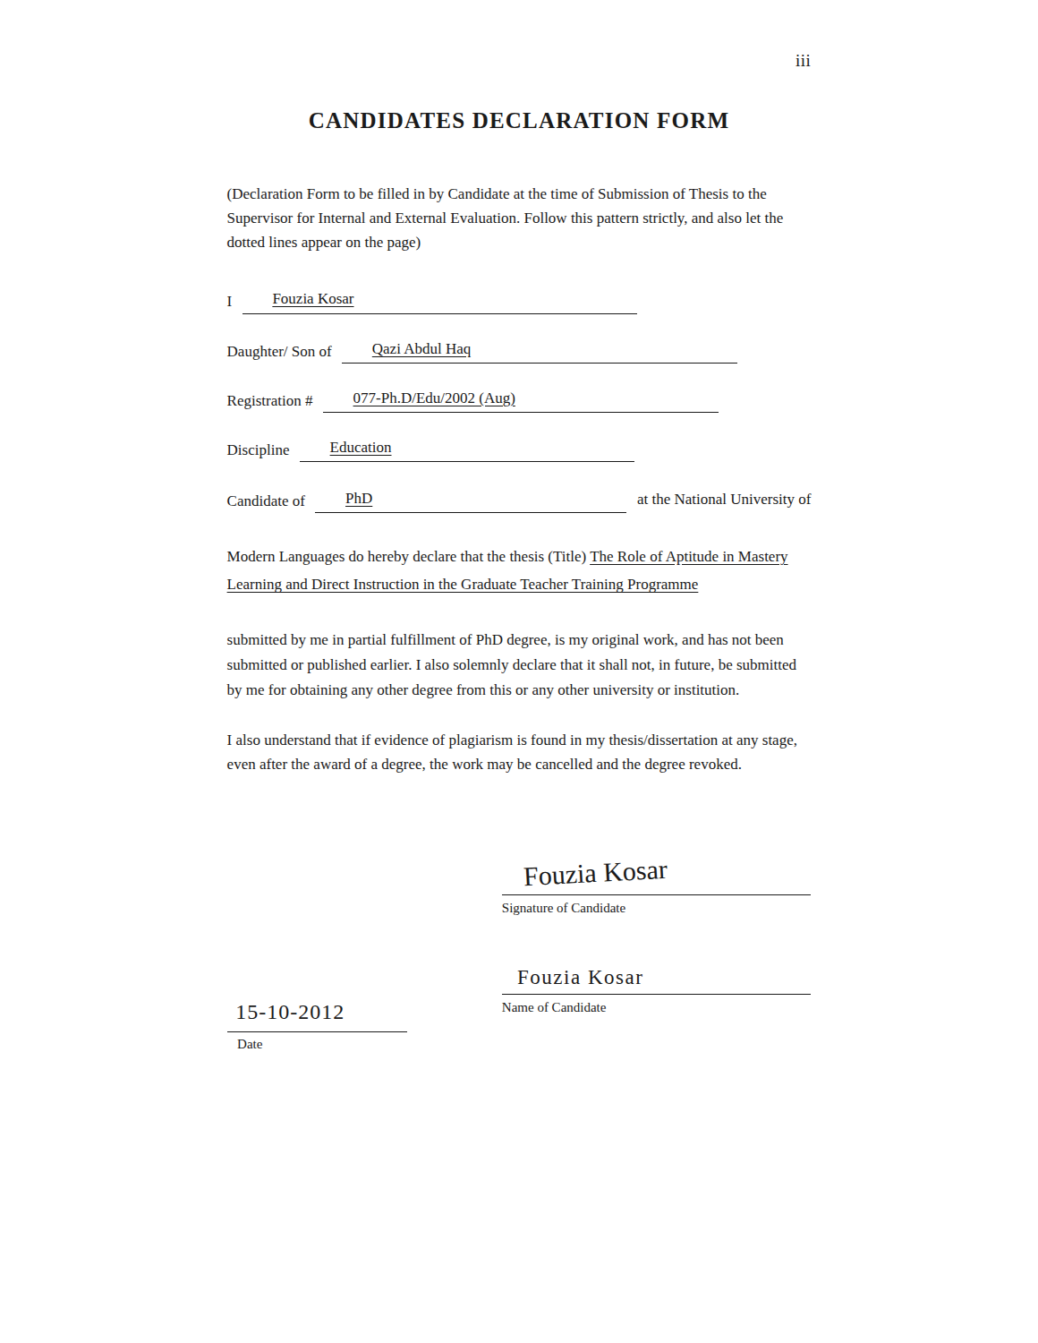iii
Candidates Declaration Form
(Declaration Form to be filled in by Candidate at the time of Submission of Thesis to the Supervisor for Internal and External Evaluation. Follow this pattern strictly, and also let the dotted lines appear on the page)
I Fouzia Kosar
Daughter/ Son of Qazi Abdul Haq
Registration # 077-Ph.D/Edu/2002 (Aug)
Discipline Education
Candidate of PhD at the National University of
Modern Languages do hereby declare that the thesis (Title) The Role of Aptitude in Mastery Learning and Direct Instruction in the Graduate Teacher Training Programme
submitted by me in partial fulfillment of PhD degree, is my original work, and has not been submitted or published earlier. I also solemnly declare that it shall not, in future, be submitted by me for obtaining any other degree from this or any other university or institution.
I also understand that if evidence of plagiarism is found in my thesis/dissertation at any stage, even after the award of a degree, the work may be cancelled and the degree revoked.
15-10-2012
Date
Fouzia Kosar
Signature of Candidate
Fouzia Kosar
Name of Candidate